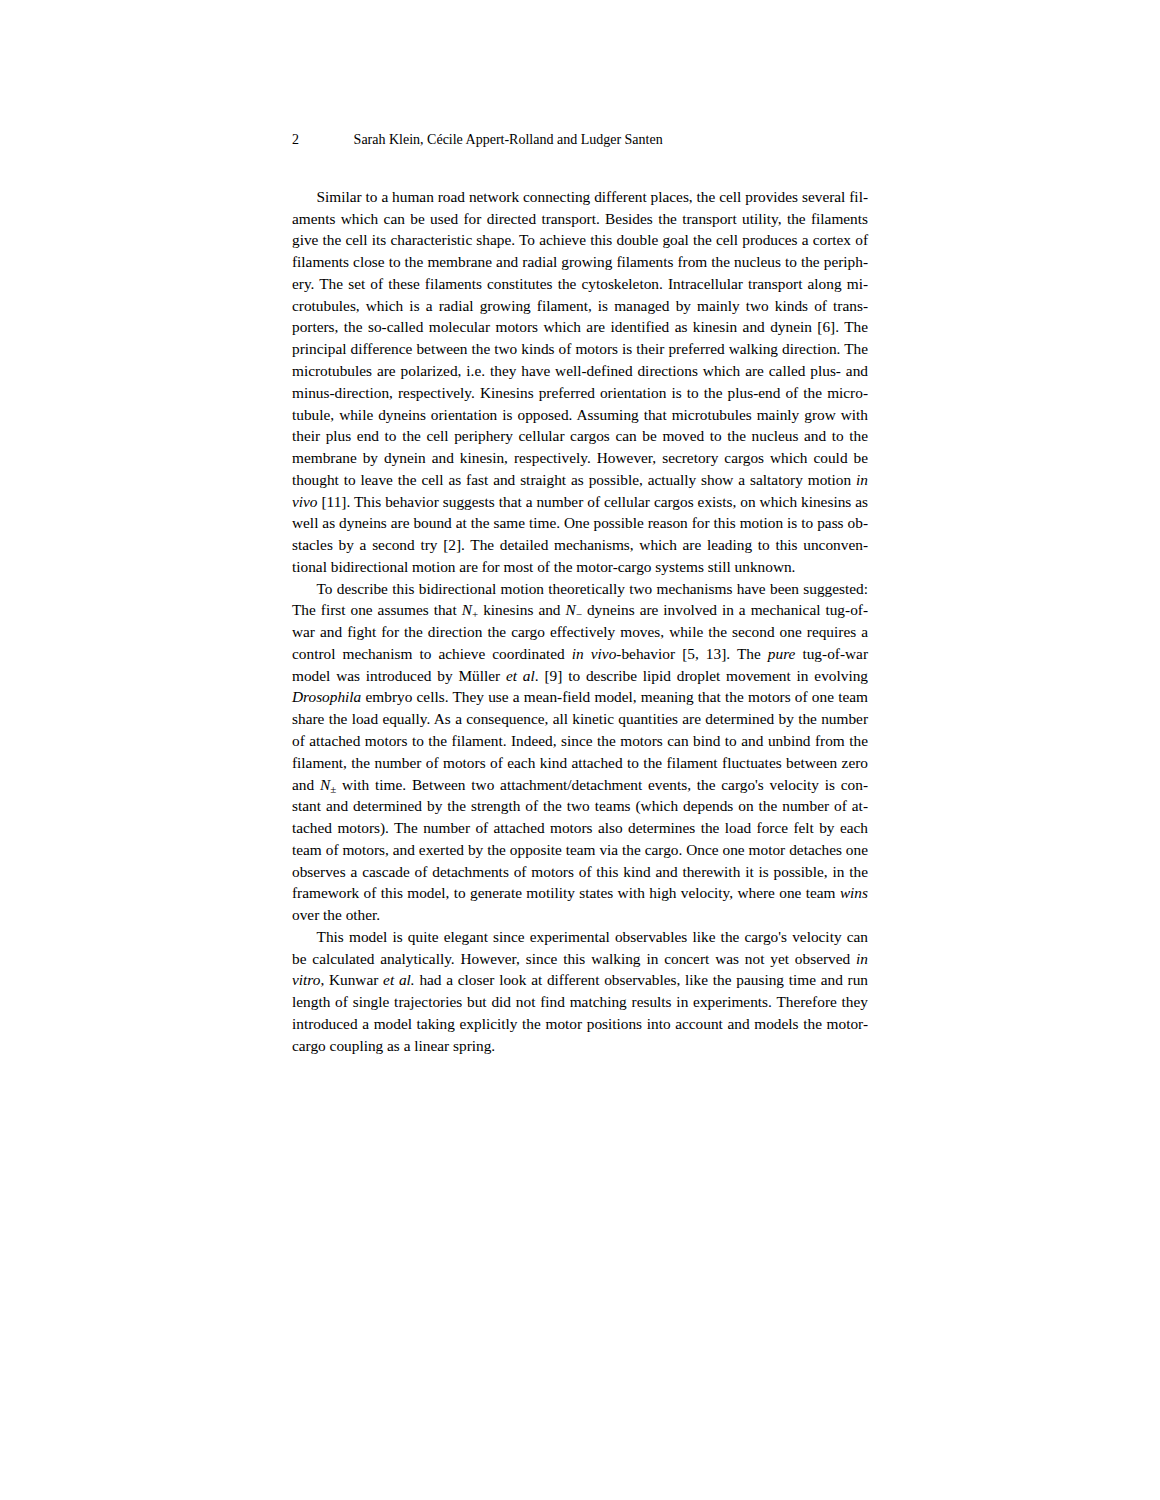2 Sarah Klein, Cécile Appert-Rolland and Ludger Santen
Similar to a human road network connecting different places, the cell provides several filaments which can be used for directed transport. Besides the transport utility, the filaments give the cell its characteristic shape. To achieve this double goal the cell produces a cortex of filaments close to the membrane and radial growing filaments from the nucleus to the periphery. The set of these filaments constitutes the cytoskeleton. Intracellular transport along microtubules, which is a radial growing filament, is managed by mainly two kinds of transporters, the so-called molecular motors which are identified as kinesin and dynein [6]. The principal difference between the two kinds of motors is their preferred walking direction. The microtubules are polarized, i.e. they have well-defined directions which are called plus- and minus-direction, respectively. Kinesins preferred orientation is to the plus-end of the microtubule, while dyneins orientation is opposed. Assuming that microtubules mainly grow with their plus end to the cell periphery cellular cargos can be moved to the nucleus and to the membrane by dynein and kinesin, respectively. However, secretory cargos which could be thought to leave the cell as fast and straight as possible, actually show a saltatory motion in vivo [11]. This behavior suggests that a number of cellular cargos exists, on which kinesins as well as dyneins are bound at the same time. One possible reason for this motion is to pass obstacles by a second try [2]. The detailed mechanisms, which are leading to this unconventional bidirectional motion are for most of the motor-cargo systems still unknown.
To describe this bidirectional motion theoretically two mechanisms have been suggested: The first one assumes that N+ kinesins and N− dyneins are involved in a mechanical tug-of-war and fight for the direction the cargo effectively moves, while the second one requires a control mechanism to achieve coordinated in vivo-behavior [5, 13]. The pure tug-of-war model was introduced by Müller et al. [9] to describe lipid droplet movement in evolving Drosophila embryo cells. They use a mean-field model, meaning that the motors of one team share the load equally. As a consequence, all kinetic quantities are determined by the number of attached motors to the filament. Indeed, since the motors can bind to and unbind from the filament, the number of motors of each kind attached to the filament fluctuates between zero and N± with time. Between two attachment/detachment events, the cargo's velocity is constant and determined by the strength of the two teams (which depends on the number of attached motors). The number of attached motors also determines the load force felt by each team of motors, and exerted by the opposite team via the cargo. Once one motor detaches one observes a cascade of detachments of motors of this kind and therewith it is possible, in the framework of this model, to generate motility states with high velocity, where one team wins over the other.
This model is quite elegant since experimental observables like the cargo's velocity can be calculated analytically. However, since this walking in concert was not yet observed in vitro, Kunwar et al. had a closer look at different observables, like the pausing time and run length of single trajectories but did not find matching results in experiments. Therefore they introduced a model taking explicitly the motor positions into account and models the motor-cargo coupling as a linear spring.